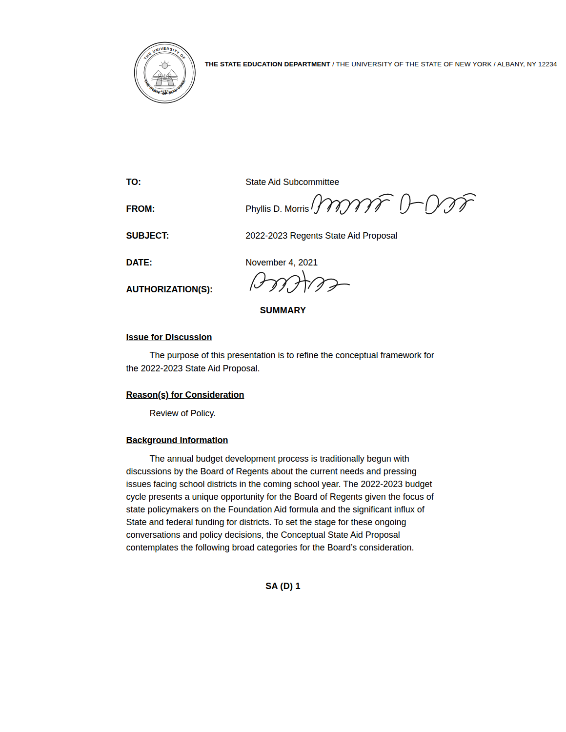THE UNIVERSITY OF THE STATE OF NEW YORK 1784
THE STATE EDUCATION DEPARTMENT / THE UNIVERSITY OF THE STATE OF NEW YORK / ALBANY, NY 12234
TO:
State Aid Subcommittee
FROM:
Phyllis D. Morris
SUBJECT:
2022-2023 Regents State Aid Proposal
DATE:
November 4, 2021
AUTHORIZATION(S):
SUMMARY
Issue for Discussion
The purpose of this presentation is to refine the conceptual framework for the 2022-2023 State Aid Proposal.
Reason(s) for Consideration
Review of Policy.
Background Information
The annual budget development process is traditionally begun with discussions by the Board of Regents about the current needs and pressing issues facing school districts in the coming school year. The 2022-2023 budget cycle presents a unique opportunity for the Board of Regents given the focus of state policymakers on the Foundation Aid formula and the significant influx of State and federal funding for districts. To set the stage for these ongoing conversations and policy decisions, the Conceptual State Aid Proposal contemplates the following broad categories for the Board’s consideration.
SA (D) 1